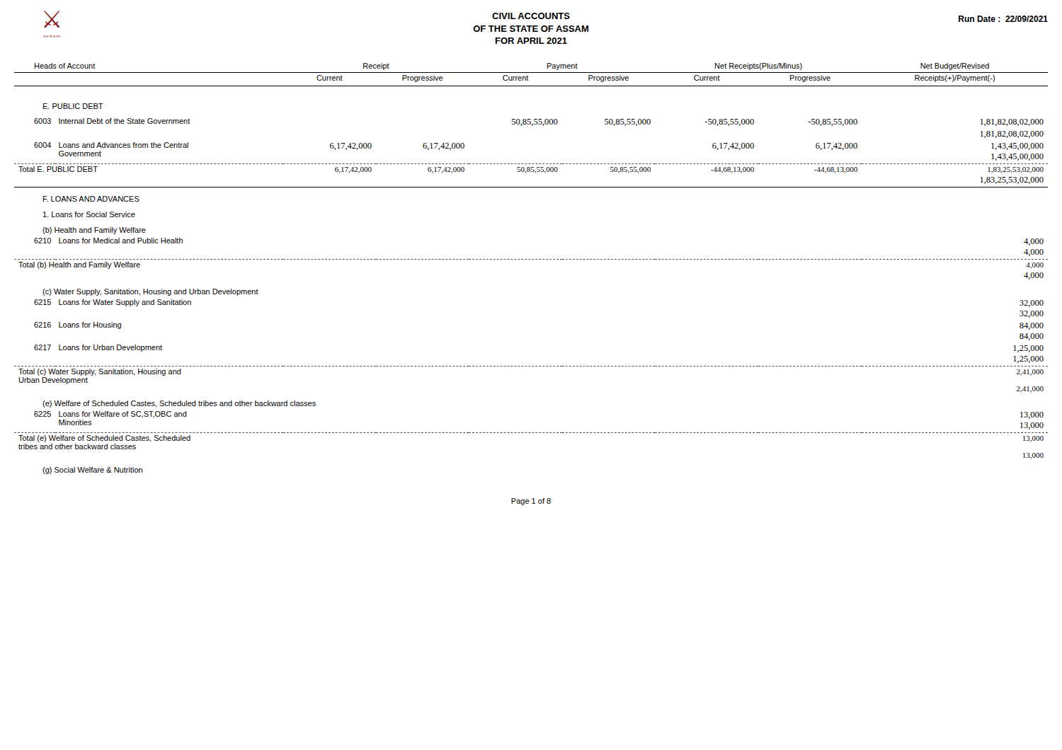⚔ सत्यमेव जयते
CIVIL ACCOUNTS
OF THE STATE OF ASSAM
FOR APRIL 2021
Run Date : 22/09/2021
| Heads of Account | Receipt | Payment | Net Receipts(Plus/Minus) | Net Budget/Revised |
| | Current | Progressive | Current | Progressive | Current | Progressive | Receipts(+)/Payment(-) |
| E. PUBLIC DEBT |
| 6003 | Internal Debt of the State Government | | | 50,85,55,000 | 50,85,55,000 | -50,85,55,000 | -50,85,55,000 | 1,81,82,08,02,000 |
| | | | | | | | | 1,81,82,08,02,000 |
| 6004 | Loans and Advances from the Central Government | 6,17,42,000 | 6,17,42,000 | | | 6,17,42,000 | 6,17,42,000 | 1,43,45,00,000 1,43,45,00,000 |
| Total E. PUBLIC DEBT | 6,17,42,000 | 6,17,42,000 | 50,85,55,000 | 50,85,55,000 | -44,68,13,000 | -44,68,13,000 | 1,83,25,53,02,000 |
| | | | | | | | 1,83,25,53,02,000 |
| F. LOANS AND ADVANCES |
| 1. Loans for Social Service |
| (b) Health and Family Welfare |
| 6210 | Loans for Medical and Public Health | | | | | | | 4,000 4,000 |
| Total (b) Health and Family Welfare | | | | | | | 4,000 |
| | | | | | | | 4,000 |
| (c) Water Supply, Sanitation, Housing and Urban Development |
| 6215 | Loans for Water Supply and Sanitation | | | | | | | 32,000 32,000 |
| 6216 | Loans for Housing | | | | | | | 84,000 84,000 |
| 6217 | Loans for Urban Development | | | | | | | 1,25,000 1,25,000 |
| Total (c) Water Supply, Sanitation, Housing and Urban Development | | | | | | | 2,41,000 2,41,000 |
| (e) Welfare of Scheduled Castes, Scheduled tribes and other backward classes |
| 6225 | Loans for Welfare of SC,ST,OBC and Minorities | | | | | | | 13,000 13,000 |
| Total (e) Welfare of Scheduled Castes, Scheduled tribes and other backward classes | | | | | | | 13,000 13,000 |
| (g) Social Welfare & Nutrition |
Page 1 of 8